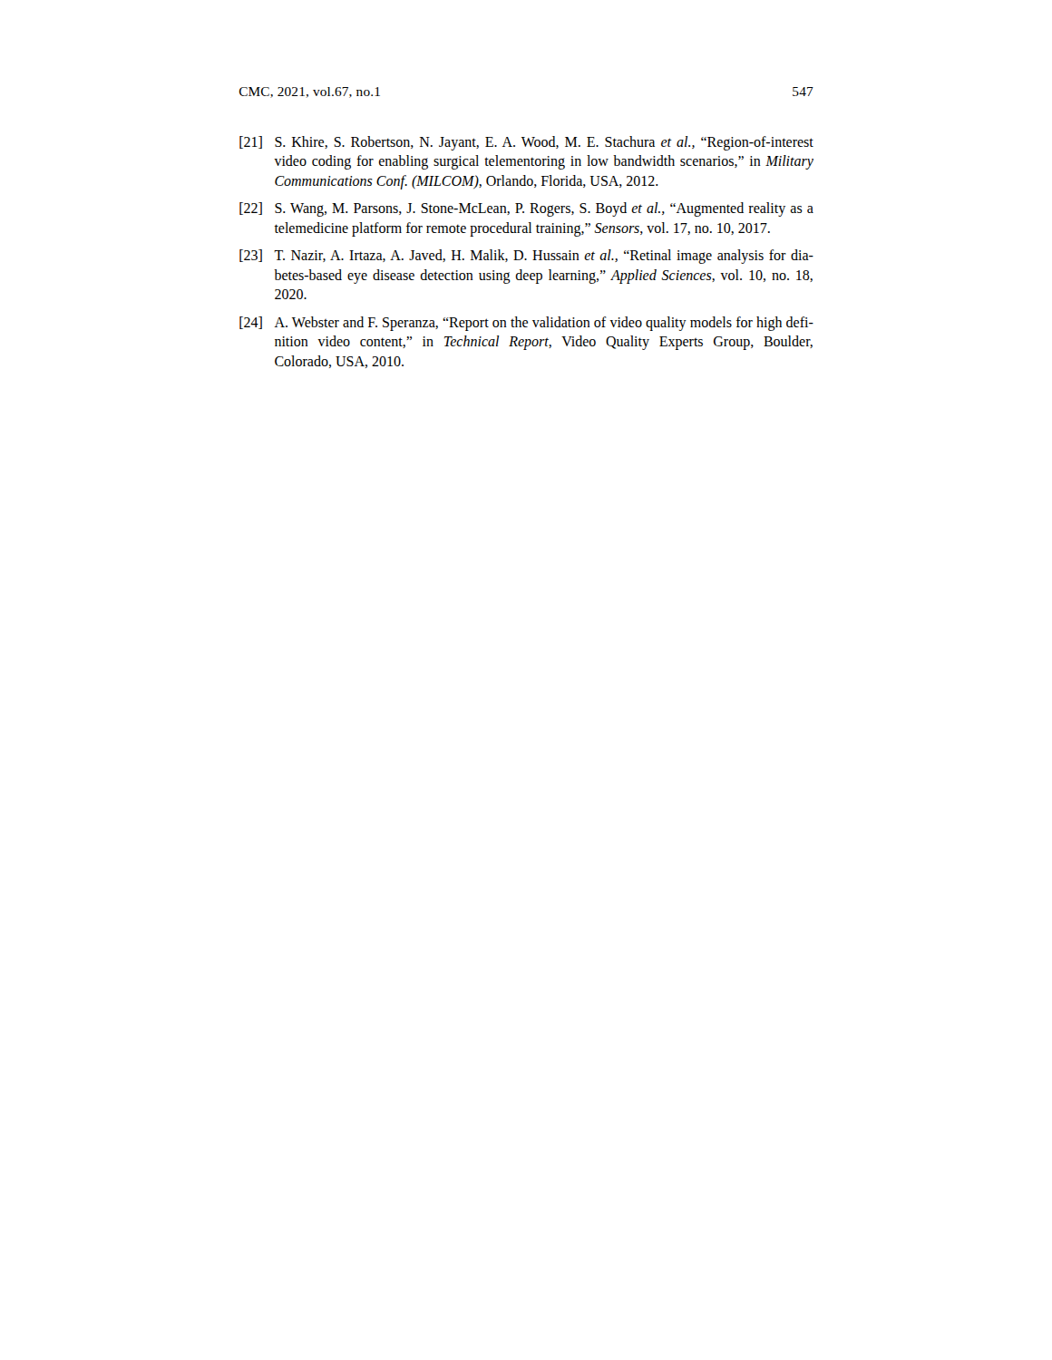CMC, 2021, vol.67, no.1 547
[21] S. Khire, S. Robertson, N. Jayant, E. A. Wood, M. E. Stachura et al., “Region-of-interest video coding for enabling surgical telementoring in low bandwidth scenarios,” in Military Communications Conf. (MILCOM), Orlando, Florida, USA, 2012.
[22] S. Wang, M. Parsons, J. Stone-McLean, P. Rogers, S. Boyd et al., “Augmented reality as a telemedicine platform for remote procedural training,” Sensors, vol. 17, no. 10, 2017.
[23] T. Nazir, A. Irtaza, A. Javed, H. Malik, D. Hussain et al., “Retinal image analysis for diabetes-based eye disease detection using deep learning,” Applied Sciences, vol. 10, no. 18, 2020.
[24] A. Webster and F. Speranza, “Report on the validation of video quality models for high definition video content,” in Technical Report, Video Quality Experts Group, Boulder, Colorado, USA, 2010.